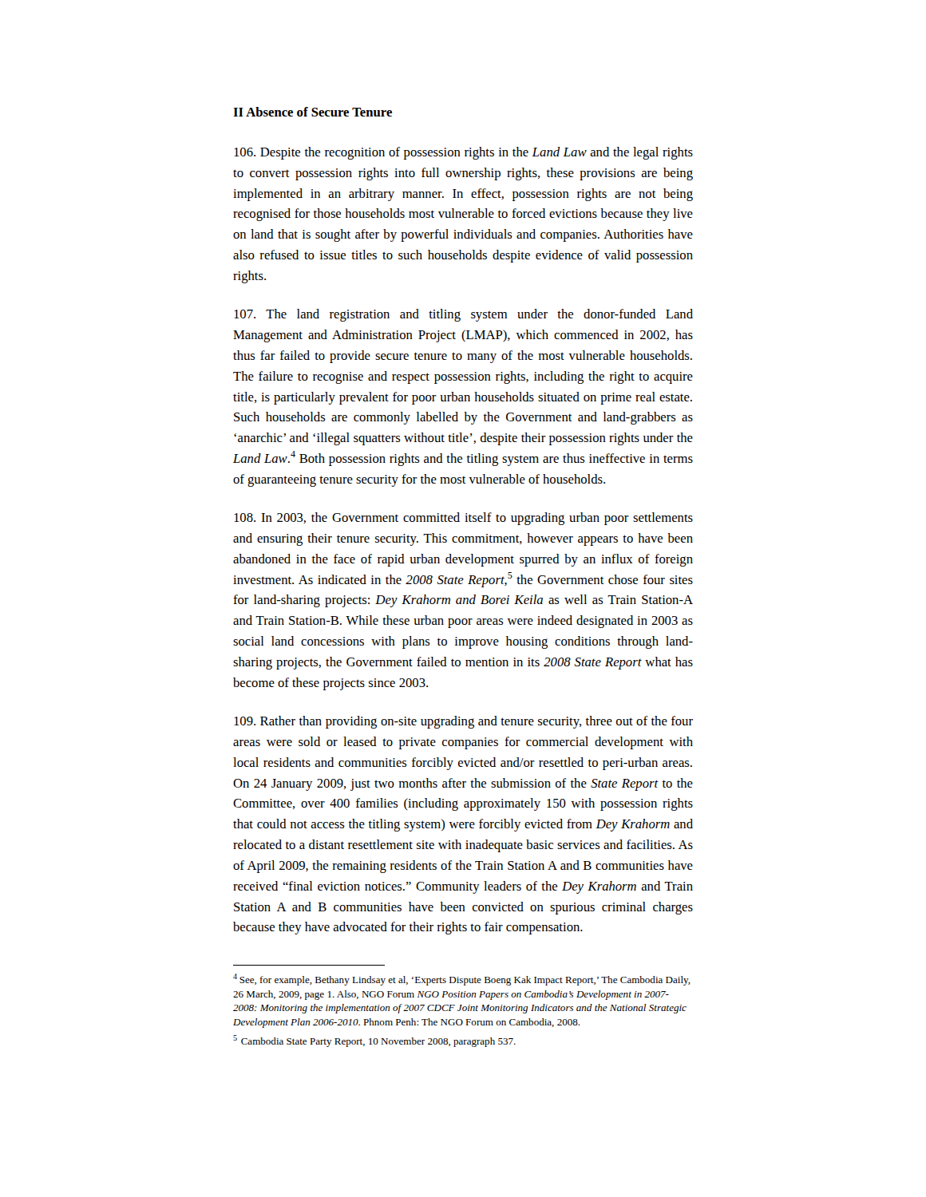II Absence of Secure Tenure
106. Despite the recognition of possession rights in the Land Law and the legal rights to convert possession rights into full ownership rights, these provisions are being implemented in an arbitrary manner. In effect, possession rights are not being recognised for those households most vulnerable to forced evictions because they live on land that is sought after by powerful individuals and companies. Authorities have also refused to issue titles to such households despite evidence of valid possession rights.
107. The land registration and titling system under the donor-funded Land Management and Administration Project (LMAP), which commenced in 2002, has thus far failed to provide secure tenure to many of the most vulnerable households. The failure to recognise and respect possession rights, including the right to acquire title, is particularly prevalent for poor urban households situated on prime real estate. Such households are commonly labelled by the Government and land-grabbers as ‘anarchic’ and ‘illegal squatters without title’, despite their possession rights under the Land Law.4 Both possession rights and the titling system are thus ineffective in terms of guaranteeing tenure security for the most vulnerable of households.
108. In 2003, the Government committed itself to upgrading urban poor settlements and ensuring their tenure security. This commitment, however appears to have been abandoned in the face of rapid urban development spurred by an influx of foreign investment. As indicated in the 2008 State Report,5 the Government chose four sites for land-sharing projects: Dey Krahorm and Borei Keila as well as Train Station-A and Train Station-B. While these urban poor areas were indeed designated in 2003 as social land concessions with plans to improve housing conditions through land-sharing projects, the Government failed to mention in its 2008 State Report what has become of these projects since 2003.
109. Rather than providing on-site upgrading and tenure security, three out of the four areas were sold or leased to private companies for commercial development with local residents and communities forcibly evicted and/or resettled to peri-urban areas. On 24 January 2009, just two months after the submission of the State Report to the Committee, over 400 families (including approximately 150 with possession rights that could not access the titling system) were forcibly evicted from Dey Krahorm and relocated to a distant resettlement site with inadequate basic services and facilities. As of April 2009, the remaining residents of the Train Station A and B communities have received “final eviction notices.” Community leaders of the Dey Krahorm and Train Station A and B communities have been convicted on spurious criminal charges because they have advocated for their rights to fair compensation.
4 See, for example, Bethany Lindsay et al, ‘Experts Dispute Boeng Kak Impact Report,’ The Cambodia Daily, 26 March, 2009, page 1. Also, NGO Forum NGO Position Papers on Cambodia’s Development in 2007-2008: Monitoring the implementation of 2007 CDCF Joint Monitoring Indicators and the National Strategic Development Plan 2006-2010. Phnom Penh: The NGO Forum on Cambodia, 2008.
5 Cambodia State Party Report, 10 November 2008, paragraph 537.